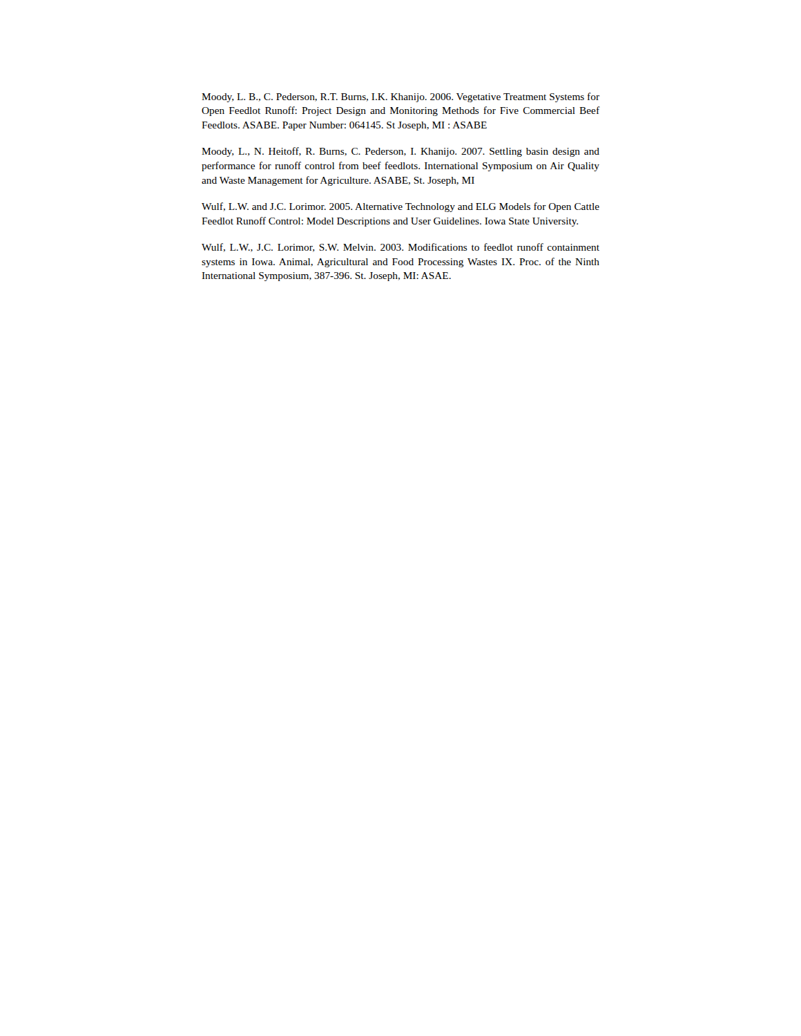Moody, L. B., C. Pederson, R.T. Burns, I.K. Khanijo. 2006. Vegetative Treatment Systems for Open Feedlot Runoff: Project Design and Monitoring Methods for Five Commercial Beef Feedlots. ASABE. Paper Number: 064145. St Joseph, MI : ASABE
Moody, L., N. Heitoff, R. Burns, C. Pederson, I. Khanijo. 2007. Settling basin design and performance for runoff control from beef feedlots. International Symposium on Air Quality and Waste Management for Agriculture. ASABE, St. Joseph, MI
Wulf, L.W. and J.C. Lorimor. 2005. Alternative Technology and ELG Models for Open Cattle Feedlot Runoff Control: Model Descriptions and User Guidelines. Iowa State University.
Wulf, L.W., J.C. Lorimor, S.W. Melvin. 2003. Modifications to feedlot runoff containment systems in Iowa. Animal, Agricultural and Food Processing Wastes IX. Proc. of the Ninth International Symposium, 387-396. St. Joseph, MI: ASAE.